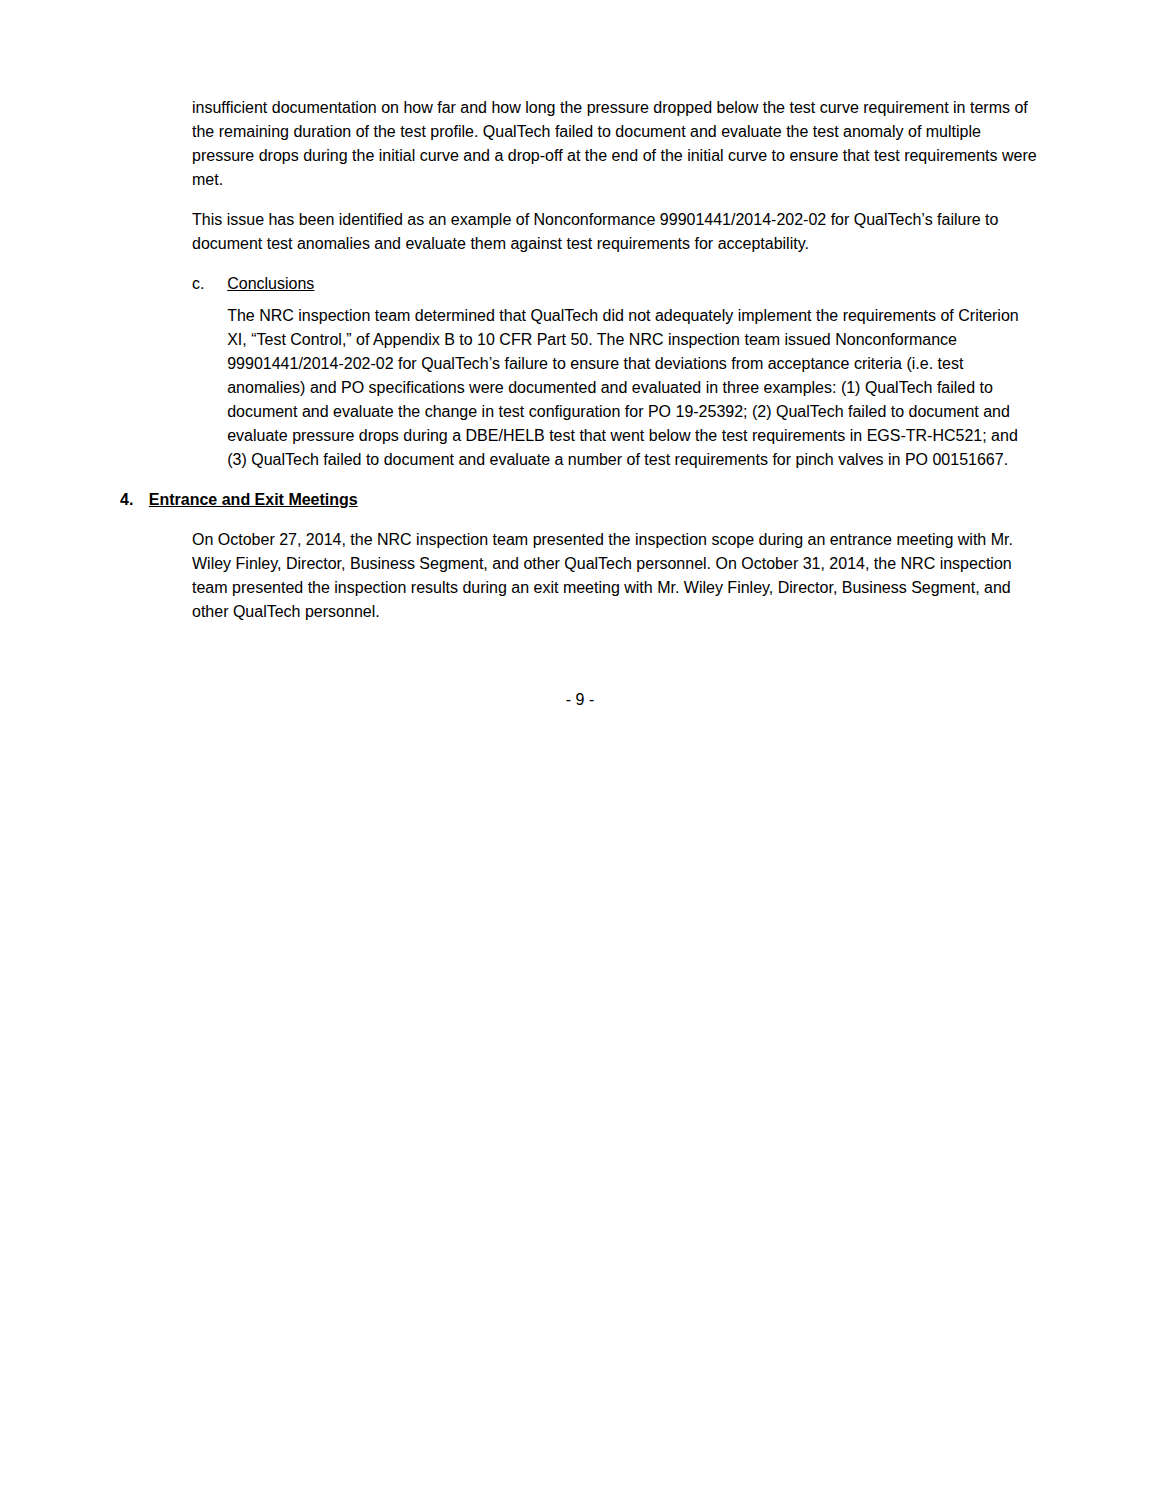insufficient documentation on how far and how long the pressure dropped below the test curve requirement in terms of the remaining duration of the test profile. QualTech failed to document and evaluate the test anomaly of multiple pressure drops during the initial curve and a drop-off at the end of the initial curve to ensure that test requirements were met.
This issue has been identified as an example of Nonconformance 99901441/2014-202-02 for QualTech’s failure to document test anomalies and evaluate them against test requirements for acceptability.
c.
Conclusions
The NRC inspection team determined that QualTech did not adequately implement the requirements of Criterion XI, “Test Control,” of Appendix B to 10 CFR Part 50. The NRC inspection team issued Nonconformance 99901441/2014-202-02 for QualTech’s failure to ensure that deviations from acceptance criteria (i.e. test anomalies) and PO specifications were documented and evaluated in three examples: (1) QualTech failed to document and evaluate the change in test configuration for PO 19-25392; (2) QualTech failed to document and evaluate pressure drops during a DBE/HELB test that went below the test requirements in EGS-TR-HC521; and (3) QualTech failed to document and evaluate a number of test requirements for pinch valves in PO 00151667.
4.
Entrance and Exit Meetings
On October 27, 2014, the NRC inspection team presented the inspection scope during an entrance meeting with Mr. Wiley Finley, Director, Business Segment, and other QualTech personnel. On October 31, 2014, the NRC inspection team presented the inspection results during an exit meeting with Mr. Wiley Finley, Director, Business Segment, and other QualTech personnel.
- 9 -